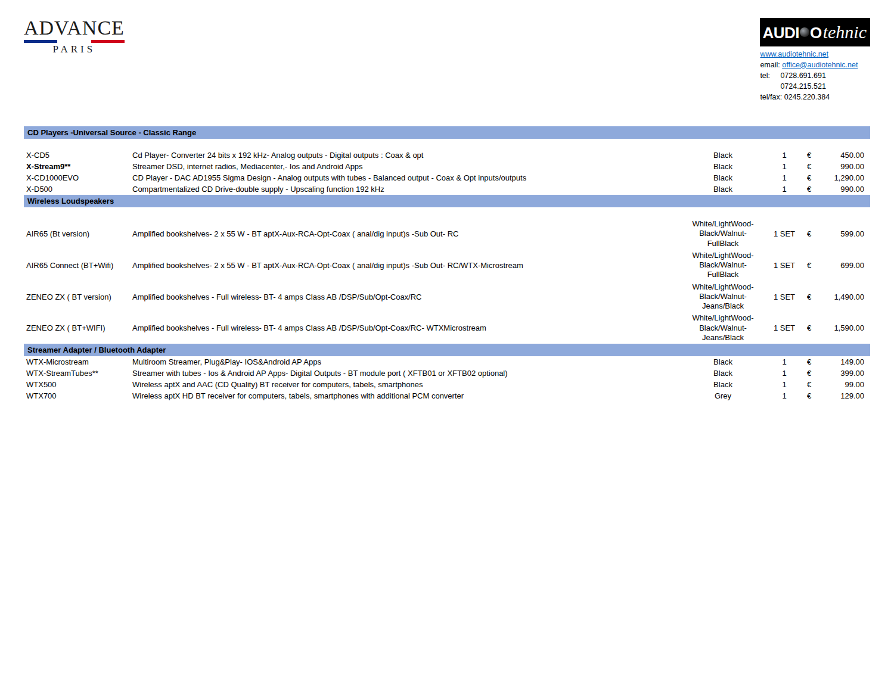ADVANCE
PARIS
AUDI Otehnic
www.audiotehnic.net
email: office@audiotehnic.net
tel: 0728.691.691
0724.215.521
tel/fax: 0245.220.384
| CD Players -Universal Source - Classic Range |
| X-CD5 | Cd Player- Converter 24 bits x 192 kHz- Analog outputs - Digital outputs : Coax & opt | Black | 1 | € | 450.00 |
| X-Stream9** | Streamer DSD, internet radios, Mediacenter,- Ios and Android Apps | Black | 1 | € | 990.00 |
| X-CD1000EVO | CD Player - DAC AD1955 Sigma Design - Analog outputs with tubes - Balanced output - Coax & Opt inputs/outputs | Black | 1 | € | 1,290.00 |
| X-D500 | Compartmentalized CD Drive-double supply - Upscaling function 192 kHz | Black | 1 | € | 990.00 |
| Wireless Loudspeakers |
| AIR65 (Bt version) | Amplified bookshelves- 2 x 55 W - BT aptX-Aux-RCA-Opt-Coax ( anal/dig input)s -Sub Out- RC | White/LightWood- Black/Walnut- FullBlack | 1 SET | € | 599.00 |
| AIR65 Connect (BT+Wifi) | Amplified bookshelves- 2 x 55 W - BT aptX-Aux-RCA-Opt-Coax ( anal/dig input)s -Sub Out- RC/WTX-Microstream | White/LightWood- Black/Walnut- FullBlack | 1 SET | € | 699.00 |
| ZENEO ZX ( BT version) | Amplified bookshelves - Full wireless- BT- 4 amps Class AB /DSP/Sub/Opt-Coax/RC | White/LightWood- Black/Walnut- Jeans/Black | 1 SET | € | 1,490.00 |
| ZENEO ZX ( BT+WIFI) | Amplified bookshelves - Full wireless- BT- 4 amps Class AB /DSP/Sub/Opt-Coax/RC- WTXMicrostream | White/LightWood- Black/Walnut- Jeans/Black | 1 SET | € | 1,590.00 |
| Streamer Adapter / Bluetooth Adapter |
| WTX-Microstream | Multiroom Streamer, Plug&Play- IOS&Android AP Apps | Black | 1 | € | 149.00 |
| WTX-StreamTubes** | Streamer with tubes - Ios & Android AP Apps- Digital Outputs - BT module port ( XFTB01 or XFTB02 optional) | Black | 1 | € | 399.00 |
| WTX500 | Wireless aptX and AAC (CD Quality) BT receiver for computers, tabels, smartphones | Black | 1 | € | 99.00 |
| WTX700 | Wireless aptX HD BT receiver for computers, tabels, smartphones with additional PCM converter | Grey | 1 | € | 129.00 |